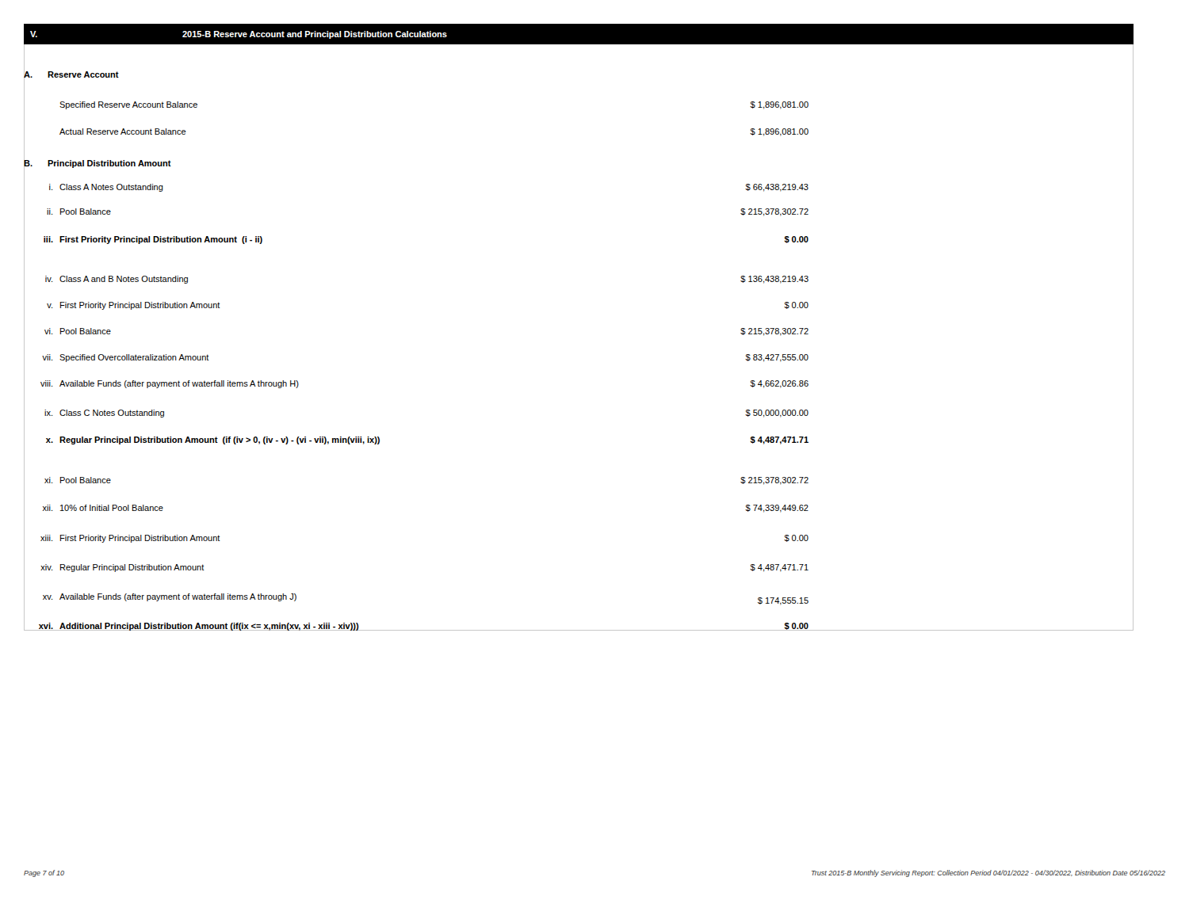V.
2015-B Reserve Account and Principal Distribution Calculations
A.
Reserve Account
Specified Reserve Account Balance
$ 1,896,081.00
Actual Reserve Account Balance
$ 1,896,081.00
B.
Principal Distribution Amount
i.
Class A Notes Outstanding
$ 66,438,219.43
ii.
Pool Balance
$ 215,378,302.72
iii.
First Priority Principal Distribution Amount (i - ii)
$ 0.00
iv.
Class A and B Notes Outstanding
$ 136,438,219.43
v.
First Priority Principal Distribution Amount
$ 0.00
vi.
Pool Balance
$ 215,378,302.72
vii.
Specified Overcollateralization Amount
$ 83,427,555.00
viii.
Available Funds (after payment of waterfall items A through H)
$ 4,662,026.86
ix.
Class C Notes Outstanding
$ 50,000,000.00
x.
Regular Principal Distribution Amount (if (iv > 0, (iv - v) - (vi - vii), min(viii, ix))
$ 4,487,471.71
xi.
Pool Balance
$ 215,378,302.72
xii.
10% of Initial Pool Balance
$ 74,339,449.62
xiii.
First Priority Principal Distribution Amount
$ 0.00
xiv.
Regular Principal Distribution Amount
$ 4,487,471.71
xv.
Available Funds (after payment of waterfall items A through J)
$ 174,555.15
xvi.
Additional Principal Distribution Amount (if(ix <= x,min(xv, xi - xiii - xiv)))
$ 0.00
Page 7 of 10
Trust 2015-B Monthly Servicing Report: Collection Period 04/01/2022 - 04/30/2022, Distribution Date 05/16/2022